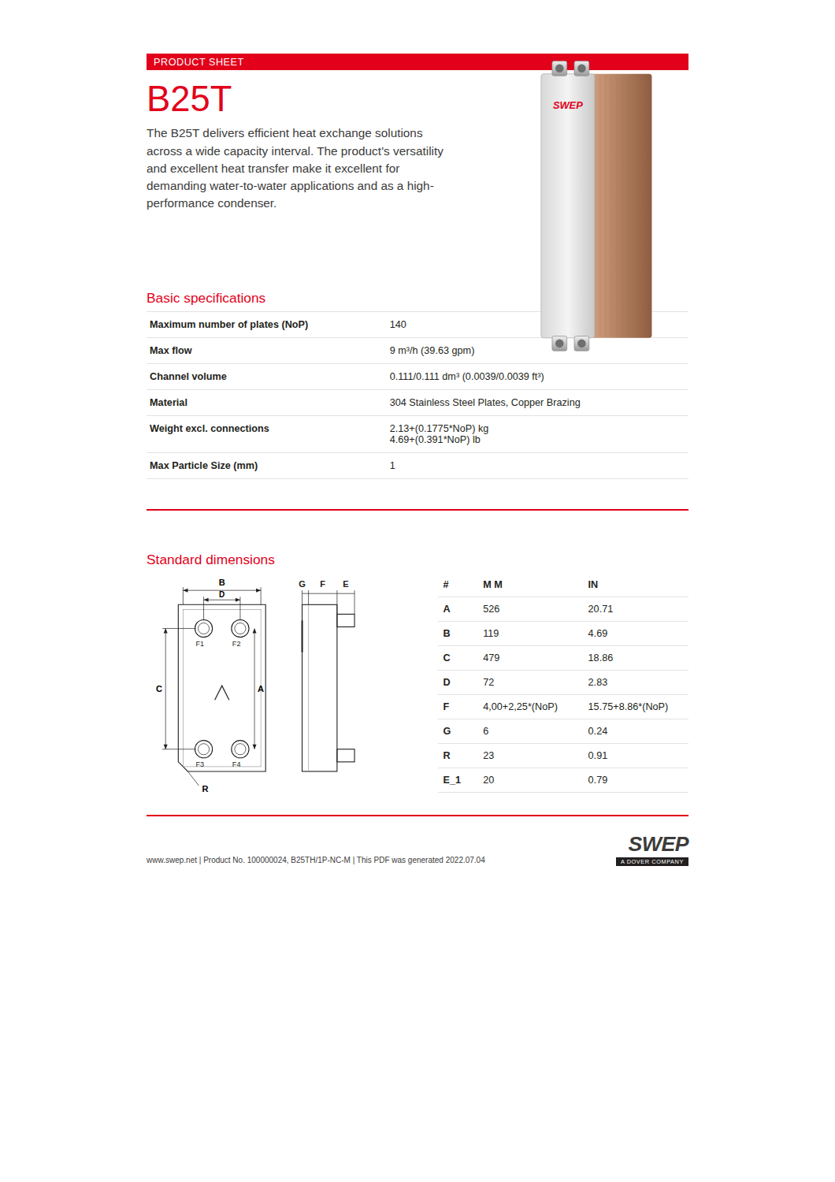SWEP
PRODUCT SHEET
B25T
The B25T delivers efficient heat exchange solutions across a wide capacity interval. The product’s versatility and excellent heat transfer make it excellent for demanding water-to-water applications and as a high-performance condenser.
Basic specifications
| Maximum number of plates (NoP) | 140 |
| Max flow | 9 m³/h (39.63 gpm) |
| Channel volume | 0.111/0.111 dm³ (0.0039/0.0039 ft³) |
| Material | 304 Stainless Steel Plates, Copper Brazing |
| Weight excl. connections | 2.13+(0.1775*NoP) kg 4.69+(0.391*NoP) lb |
| Max Particle Size (mm) | 1 |
Standard dimensions
F1 F2 F3 F4 B D C A R G F E
| # | M M | IN |
| --- | --- | --- |
| A | 526 | 20.71 |
| B | 119 | 4.69 |
| C | 479 | 18.86 |
| D | 72 | 2.83 |
| F | 4,00+2,25*(NoP) | 15.75+8.86*(NoP) |
| G | 6 | 0.24 |
| R | 23 | 0.91 |
| E_1 | 20 | 0.79 |
www.swep.net | Product No. 100000024, B25TH/1P-NC-M | This PDF was generated 2022.07.04
SWEP
A DOVER COMPANY